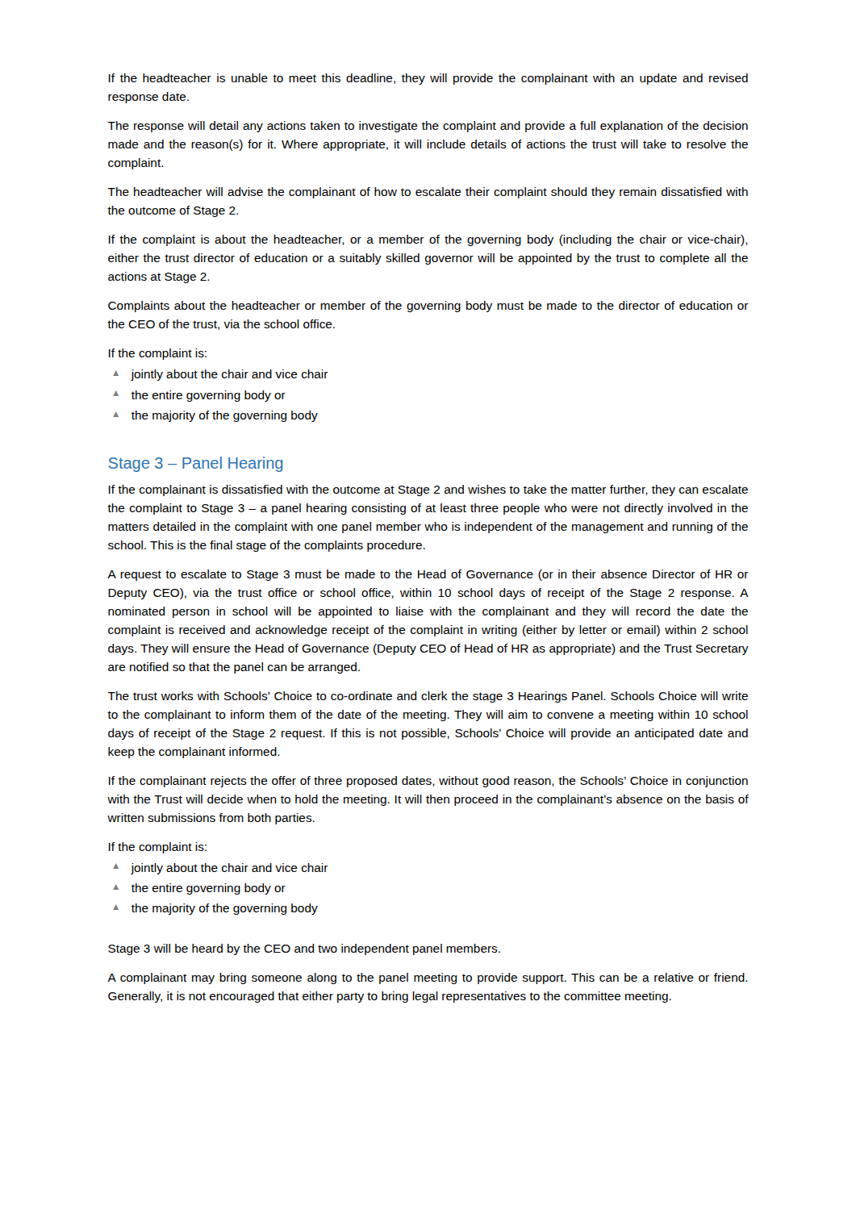If the headteacher is unable to meet this deadline, they will provide the complainant with an update and revised response date.
The response will detail any actions taken to investigate the complaint and provide a full explanation of the decision made and the reason(s) for it. Where appropriate, it will include details of actions the trust will take to resolve the complaint.
The headteacher will advise the complainant of how to escalate their complaint should they remain dissatisfied with the outcome of Stage 2.
If the complaint is about the headteacher, or a member of the governing body (including the chair or vice-chair), either the trust director of education or a suitably skilled governor will be appointed by the trust to complete all the actions at Stage 2.
Complaints about the headteacher or member of the governing body must be made to the director of education or the CEO of the trust, via the school office.
If the complaint is:
jointly about the chair and vice chair
the entire governing body or
the majority of the governing body
Stage 3 – Panel Hearing
If the complainant is dissatisfied with the outcome at Stage 2 and wishes to take the matter further, they can escalate the complaint to Stage 3 – a panel hearing consisting of at least three people who were not directly involved in the matters detailed in the complaint with one panel member who is independent of the management and running of the school. This is the final stage of the complaints procedure.
A request to escalate to Stage 3 must be made to the Head of Governance (or in their absence Director of HR or Deputy CEO), via the trust office or school office, within 10 school days of receipt of the Stage 2 response. A nominated person in school will be appointed to liaise with the complainant and they will record the date the complaint is received and acknowledge receipt of the complaint in writing (either by letter or email) within 2 school days. They will ensure the Head of Governance (Deputy CEO of Head of HR as appropriate) and the Trust Secretary are notified so that the panel can be arranged.
The trust works with Schools’ Choice to co-ordinate and clerk the stage 3 Hearings Panel. Schools Choice will write to the complainant to inform them of the date of the meeting. They will aim to convene a meeting within 10 school days of receipt of the Stage 2 request. If this is not possible, Schools’ Choice will provide an anticipated date and keep the complainant informed.
If the complainant rejects the offer of three proposed dates, without good reason, the Schools’ Choice in conjunction with the Trust will decide when to hold the meeting. It will then proceed in the complainant’s absence on the basis of written submissions from both parties.
If the complaint is:
jointly about the chair and vice chair
the entire governing body or
the majority of the governing body
Stage 3 will be heard by the CEO and two independent panel members.
A complainant may bring someone along to the panel meeting to provide support. This can be a relative or friend. Generally, it is not encouraged that either party to bring legal representatives to the committee meeting.